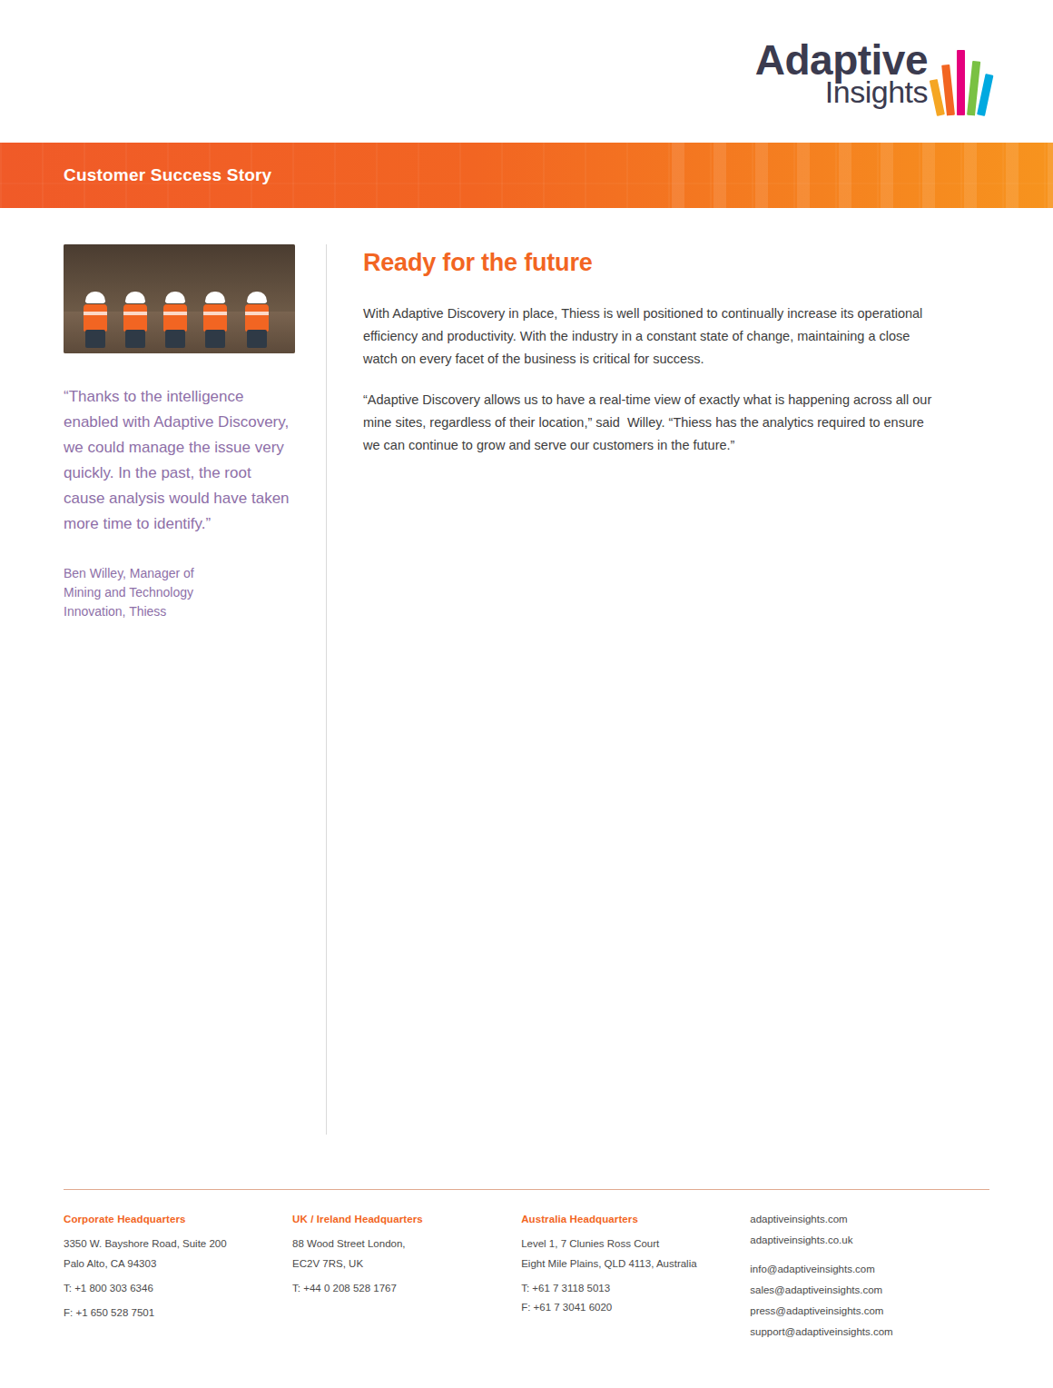Adaptive Insights
Customer Success Story
“Thanks to the intelligence enabled with Adaptive Discovery, we could manage the issue very quickly. In the past, the root cause analysis would have taken more time to identify.”
Ben Willey, Manager of
Mining and Technology
Innovation, Thiess
Ready for the future
With Adaptive Discovery in place, Thiess is well positioned to continually increase its operational efficiency and productivity. With the industry in a constant state of change, maintaining a close watch on every facet of the business is critical for success.
“Adaptive Discovery allows us to have a real-time view of exactly what is happening across all our mine sites, regardless of their location,” said Willey. “Thiess has the analytics required to ensure we can continue to grow and serve our customers in the future.”
Corporate Headquarters
3350 W. Bayshore Road, Suite 200
Palo Alto, CA 94303
T: +1 800 303 6346
F: +1 650 528 7501
UK / Ireland Headquarters
88 Wood Street London,
EC2V 7RS, UK
T: +44 0 208 528 1767
Australia Headquarters
Level 1, 7 Clunies Ross Court
Eight Mile Plains, QLD 4113, Australia
T: +61 7 3118 5013
F: +61 7 3041 6020
adaptiveinsights.com
adaptiveinsights.co.uk
info@adaptiveinsights.com
sales@adaptiveinsights.com
press@adaptiveinsights.com
support@adaptiveinsights.com